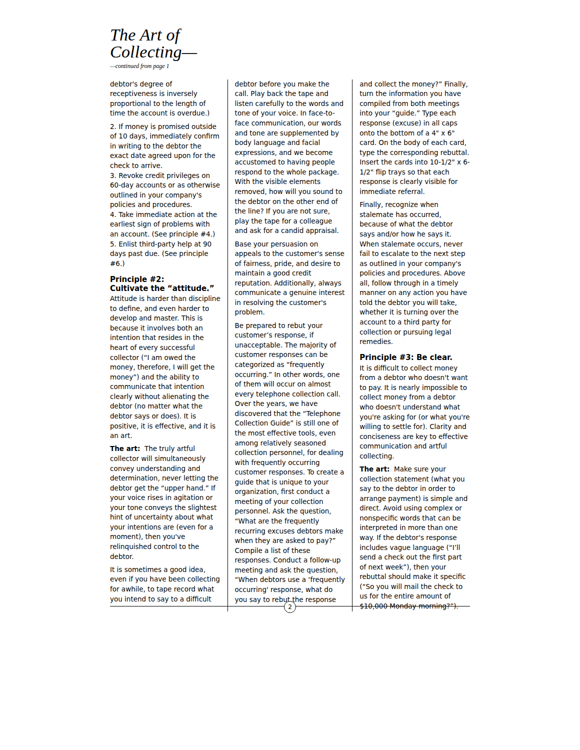The Art of
Collecting—
—continued from page 1
debtor's degree of receptiveness is inversely proportional to the length of time the account is overdue.)
2. If money is promised outside of 10 days, immediately confirm in writing to the debtor the exact date agreed upon for the check to arrive.
3. Revoke credit privileges on 60-day accounts or as otherwise outlined in your company's policies and procedures.
4. Take immediate action at the earliest sign of problems with an account. (See principle #4.)
5. Enlist third-party help at 90 days past due. (See principle #6.)
Principle #2:
Cultivate the “attitude.”
Attitude is harder than discipline to define, and even harder to develop and master. This is because it involves both an intention that resides in the heart of every successful collector (“I am owed the money, therefore, I will get the money”) and the ability to communicate that intention clearly without alienating the debtor (no matter what the debtor says or does). It is positive, it is effective, and it is an art.
The art: The truly artful collector will simultaneously convey understanding and determination, never letting the debtor get the “upper hand.” If your voice rises in agitation or your tone conveys the slightest hint of uncertainty about what your intentions are (even for a moment), then you've relinquished control to the debtor.
It is sometimes a good idea, even if you have been collecting for awhile, to tape record what you intend to say to a difficult debtor before you make the call. Play back the tape and listen carefully to the words and tone of your voice. In face-to-face communication, our words and tone are supplemented by body language and facial expressions, and we become accustomed to having people respond to the whole package. With the visible elements removed, how will you sound to the debtor on the other end of the line? If you are not sure, play the tape for a colleague and ask for a candid appraisal.
Base your persuasion on appeals to the customer's sense of fairness, pride, and desire to maintain a good credit reputation. Additionally, always communicate a genuine interest in resolving the customer's problem.
Be prepared to rebut your customer’s response, if unacceptable. The majority of customer responses can be categorized as “frequently occurring.” In other words, one of them will occur on almost every telephone collection call. Over the years, we have discovered that the “Telephone Collection Guide” is still one of the most effective tools, even among relatively seasoned collection personnel, for dealing with frequently occurring customer responses. To create a guide that is unique to your organization, first conduct a meeting of your collection personnel. Ask the question, “What are the frequently recurring excuses debtors make when they are asked to pay?” Compile a list of these responses. Conduct a follow-up meeting and ask the question, “When debtors use a ‘frequently occurring' response, what do you say to rebut the response and collect the money?” Finally, turn the information you have compiled from both meetings into your “guide.” Type each response (excuse) in all caps onto the bottom of a 4" x 6" card. On the body of each card, type the corresponding rebuttal. Insert the cards into 10-1/2" x 6-1/2" flip trays so that each response is clearly visible for immediate referral.
Finally, recognize when stalemate has occurred, because of what the debtor says and/or how he says it. When stalemate occurs, never fail to escalate to the next step as outlined in your company's policies and procedures. Above all, follow through in a timely manner on any action you have told the debtor you will take, whether it is turning over the account to a third party for collection or pursuing legal remedies.
Principle #3: Be clear.
It is difficult to collect money from a debtor who doesn't want to pay. It is nearly impossible to collect money from a debtor who doesn't understand what you're asking for (or what you're willing to settle for). Clarity and conciseness are key to effective communication and artful collecting.
The art: Make sure your collection statement (what you say to the debtor in order to arrange payment) is simple and direct. Avoid using complex or nonspecific words that can be interpreted in more than one way. If the debtor's response includes vague language (“I’ll send a check out the first part of next week”), then your rebuttal should make it specific (“So you will mail the check to us for the entire amount of $10,000 Monday morning?”).
2